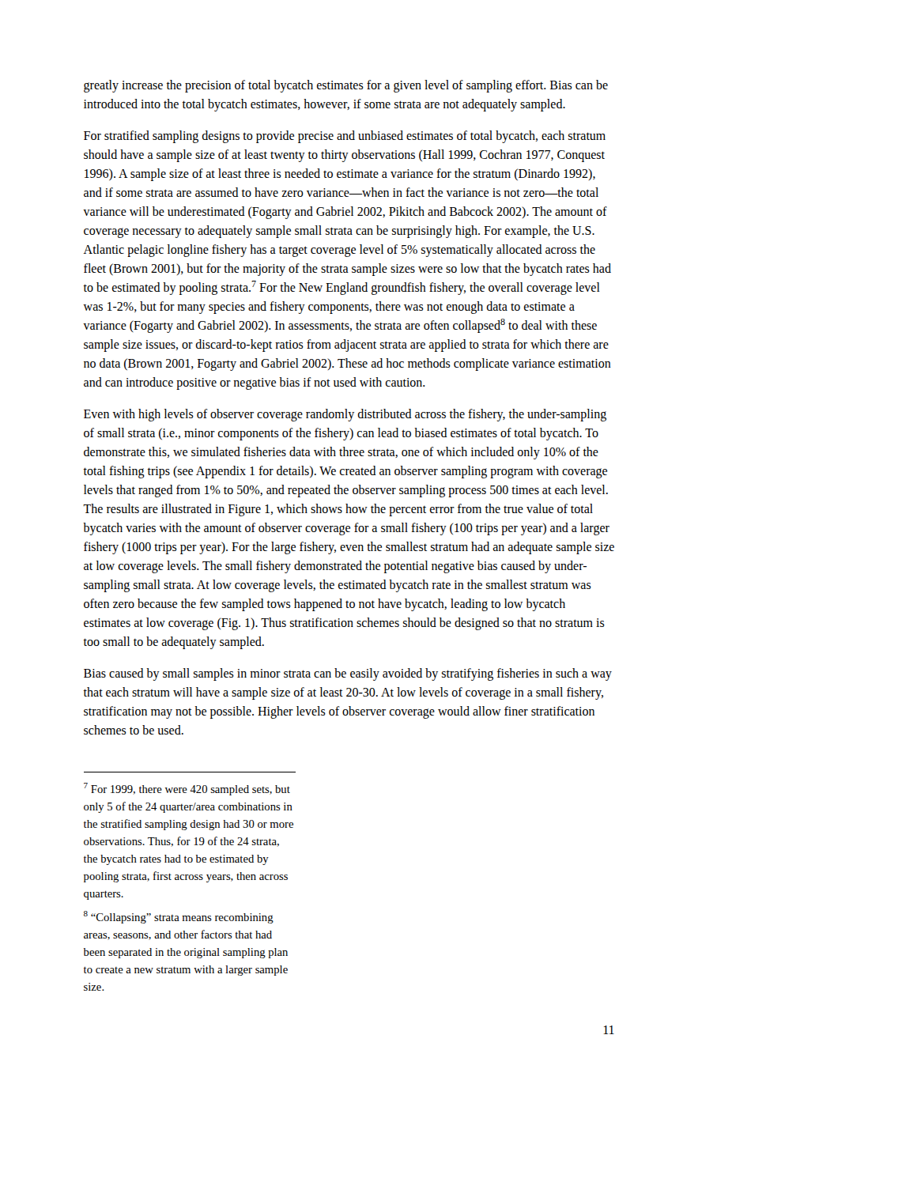greatly increase the precision of total bycatch estimates for a given level of sampling effort. Bias can be introduced into the total bycatch estimates, however, if some strata are not adequately sampled.
For stratified sampling designs to provide precise and unbiased estimates of total bycatch, each stratum should have a sample size of at least twenty to thirty observations (Hall 1999, Cochran 1977, Conquest 1996). A sample size of at least three is needed to estimate a variance for the stratum (Dinardo 1992), and if some strata are assumed to have zero variance—when in fact the variance is not zero—the total variance will be underestimated (Fogarty and Gabriel 2002, Pikitch and Babcock 2002). The amount of coverage necessary to adequately sample small strata can be surprisingly high. For example, the U.S. Atlantic pelagic longline fishery has a target coverage level of 5% systematically allocated across the fleet (Brown 2001), but for the majority of the strata sample sizes were so low that the bycatch rates had to be estimated by pooling strata.7 For the New England groundfish fishery, the overall coverage level was 1-2%, but for many species and fishery components, there was not enough data to estimate a variance (Fogarty and Gabriel 2002). In assessments, the strata are often collapsed8 to deal with these sample size issues, or discard-to-kept ratios from adjacent strata are applied to strata for which there are no data (Brown 2001, Fogarty and Gabriel 2002). These ad hoc methods complicate variance estimation and can introduce positive or negative bias if not used with caution.
Even with high levels of observer coverage randomly distributed across the fishery, the under-sampling of small strata (i.e., minor components of the fishery) can lead to biased estimates of total bycatch. To demonstrate this, we simulated fisheries data with three strata, one of which included only 10% of the total fishing trips (see Appendix 1 for details). We created an observer sampling program with coverage levels that ranged from 1% to 50%, and repeated the observer sampling process 500 times at each level. The results are illustrated in Figure 1, which shows how the percent error from the true value of total bycatch varies with the amount of observer coverage for a small fishery (100 trips per year) and a larger fishery (1000 trips per year). For the large fishery, even the smallest stratum had an adequate sample size at low coverage levels. The small fishery demonstrated the potential negative bias caused by under-sampling small strata. At low coverage levels, the estimated bycatch rate in the smallest stratum was often zero because the few sampled tows happened to not have bycatch, leading to low bycatch estimates at low coverage (Fig. 1). Thus stratification schemes should be designed so that no stratum is too small to be adequately sampled.
Bias caused by small samples in minor strata can be easily avoided by stratifying fisheries in such a way that each stratum will have a sample size of at least 20-30. At low levels of coverage in a small fishery, stratification may not be possible. Higher levels of observer coverage would allow finer stratification schemes to be used.
7 For 1999, there were 420 sampled sets, but only 5 of the 24 quarter/area combinations in the stratified sampling design had 30 or more observations. Thus, for 19 of the 24 strata, the bycatch rates had to be estimated by pooling strata, first across years, then across quarters.
8 “Collapsing” strata means recombining areas, seasons, and other factors that had been separated in the original sampling plan to create a new stratum with a larger sample size.
11